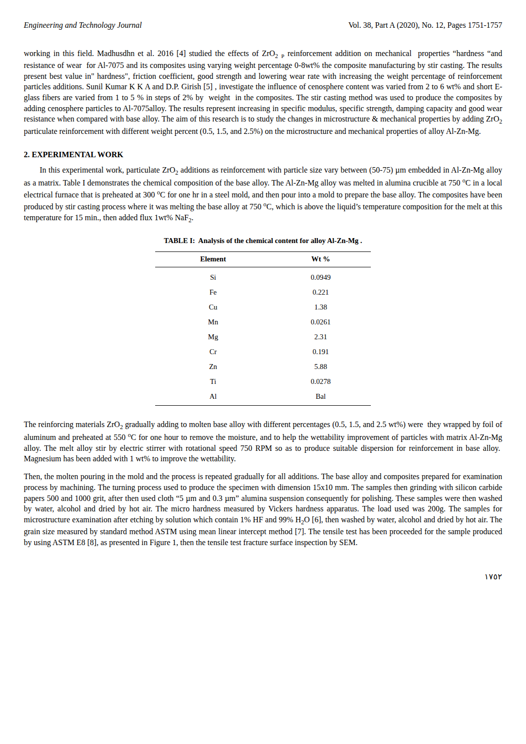Engineering and Technology Journal Vol. 38, Part A (2020), No. 12, Pages 1751-1757
working in this field. Madhusdhn et al. 2016 [4] studied the effects of ZrO2 P reinforcement addition on mechanical properties “hardness “and resistance of wear for Al-7075 and its composites using varying weight percentage 0-8wt% the composite manufacturing by stir casting. The results present best value in" hardness", friction coefficient, good strength and lowering wear rate with increasing the weight percentage of reinforcement particles additions. Sunil Kumar K K A and D.P. Girish [5] , investigate the influence of cenosphere content was varied from 2 to 6 wt% and short E-glass fibers are varied from 1 to 5 % in steps of 2% by weight in the composites. The stir casting method was used to produce the composites by adding cenosphere particles to Al-7075alloy. The results represent increasing in specific modulus, specific strength, damping capacity and good wear resistance when compared with base alloy. The aim of this research is to study the changes in microstructure & mechanical properties by adding ZrO2 particulate reinforcement with different weight percent (0.5, 1.5, and 2.5%) on the microstructure and mechanical properties of alloy Al-Zn-Mg.
2. EXPERIMENTAL WORK
In this experimental work, particulate ZrO2 additions as reinforcement with particle size vary between (50-75) µm embedded in Al-Zn-Mg alloy as a matrix. Table I demonstrates the chemical composition of the base alloy. The Al-Zn-Mg alloy was melted in alumina crucible at 750 oC in a local electrical furnace that is preheated at 300 oC for one hr in a steel mold, and then pour into a mold to prepare the base alloy. The composites have been produced by stir casting process where it was melting the base alloy at 750 oC, which is above the liquid’s temperature composition for the melt at this temperature for 15 min., then added flux 1wt% NaF2.
TABLE I: Analysis of the chemical content for alloy Al-Zn-Mg .
| Element | Wt % |
| --- | --- |
| Si | 0.0949 |
| Fe | 0.221 |
| Cu | 1.38 |
| Mn | 0.0261 |
| Mg | 2.31 |
| Cr | 0.191 |
| Zn | 5.88 |
| Ti | 0.0278 |
| Al | Bal |
The reinforcing materials ZrO2 gradually adding to molten base alloy with different percentages (0.5, 1.5, and 2.5 wt%) were they wrapped by foil of aluminum and preheated at 550 oC for one hour to remove the moisture, and to help the wettability improvement of particles with matrix Al-Zn-Mg alloy. The melt alloy stir by electric stirrer with rotational speed 750 RPM so as to produce suitable dispersion for reinforcement in base alloy. Magnesium has been added with 1 wt% to improve the wettability.
Then, the molten pouring in the mold and the process is repeated gradually for all additions. The base alloy and composites prepared for examination process by machining. The turning process used to produce the specimen with dimension 15x10 mm. The samples then grinding with silicon carbide papers 500 and 1000 grit, after then used cloth “5 µm and 0.3 µm” alumina suspension consequently for polishing. These samples were then washed by water, alcohol and dried by hot air. The micro hardness measured by Vickers hardness apparatus. The load used was 200g. The samples for microstructure examination after etching by solution which contain 1% HF and 99% H2O [6], then washed by water, alcohol and dried by hot air. The grain size measured by standard method ASTM using mean linear intercept method [7]. The tensile test has been proceeded for the sample produced by using ASTM E8 [8], as presented in Figure 1, then the tensile test fracture surface inspection by SEM.
١٧٥٢